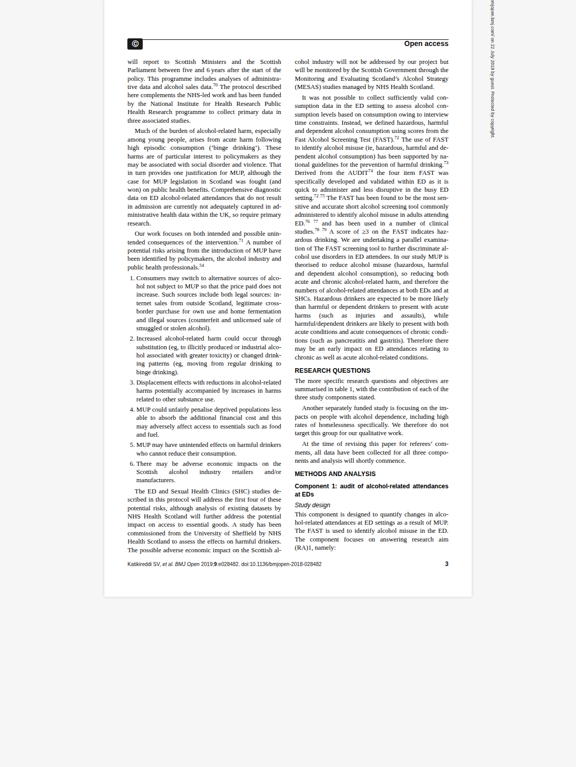BMJ Open: first published as 10.1136/bmjopen-2018-028482 on 20 June 2019. Downloaded from http://bmjopen.bmj.com/ on 22 July 2019 by guest. Protected by copyright.
Ⓒ
Open access
will report to Scottish Ministers and the Scottish Parliament between five and 6 years after the start of the policy. This programme includes analyses of administrative data and alcohol sales data.70 The protocol described here complements the NHS-led work and has been funded by the National Institute for Health Research Public Health Research programme to collect primary data in three associated studies.
Much of the burden of alcohol-related harm, especially among young people, arises from acute harm following high episodic consumption (‘binge drinking’). These harms are of particular interest to policymakers as they may be associated with social disorder and violence. That in turn provides one justification for MUP, although the case for MUP legislation in Scotland was fought (and won) on public health benefits. Comprehensive diagnostic data on ED alcohol-related attendances that do not result in admission are currently not adequately captured in administrative health data within the UK, so require primary research.
Our work focuses on both intended and possible unintended consequences of the intervention.71 A number of potential risks arising from the introduction of MUP have been identified by policymakers, the alcohol industry and public health professionals.54
Consumers may switch to alternative sources of alcohol not subject to MUP so that the price paid does not increase. Such sources include both legal sources: internet sales from outside Scotland, legitimate cross-border purchase for own use and home fermentation and illegal sources (counterfeit and unlicensed sale of smuggled or stolen alcohol).
Increased alcohol-related harm could occur through substitution (eg, to illicitly produced or industrial alcohol associated with greater toxicity) or changed drinking patterns (eg, moving from regular drinking to binge drinking).
Displacement effects with reductions in alcohol-related harms potentially accompanied by increases in harms related to other substance use.
MUP could unfairly penalise deprived populations less able to absorb the additional financial cost and this may adversely affect access to essentials such as food and fuel.
MUP may have unintended effects on harmful drinkers who cannot reduce their consumption.
There may be adverse economic impacts on the Scottish alcohol industry retailers and/or manufacturers.
The ED and Sexual Health Clinics (SHC) studies described in this protocol will address the first four of these potential risks, although analysis of existing datasets by NHS Health Scotland will further address the potential impact on access to essential goods. A study has been commissioned from the University of Sheffield by NHS Health Scotland to assess the effects on harmful drinkers. The possible adverse economic impact on the Scottish alcohol industry will not be addressed by our project but will be monitored by the Scottish Government through the Monitoring and Evaluating Scotland’s Alcohol Strategy (MESAS) studies managed by NHS Health Scotland.
It was not possible to collect sufficiently valid consumption data in the ED setting to assess alcohol consumption levels based on consumption owing to interview time constraints. Instead, we defined hazardous, harmful and dependent alcohol consumption using scores from the Fast Alcohol Screening Test (FAST).72 The use of FAST to identify alcohol misuse (ie, hazardous, harmful and dependent alcohol consumption) has been supported by national guidelines for the prevention of harmful drinking.73 Derived from the AUDIT74 the four item FAST was specifically developed and validated within ED as it is quick to administer and less disruptive in the busy ED setting.72 75 The FAST has been found to be the most sensitive and accurate short alcohol screening tool commonly administered to identify alcohol misuse in adults attending ED.76 77 and has been used in a number of clinical studies.78 79 A score of ≥3 on the FAST indicates hazardous drinking. We are undertaking a parallel examination of The FAST screening tool to further discriminate alcohol use disorders in ED attendees. In our study MUP is theorised to reduce alcohol misuse (hazardous, harmful and dependent alcohol consumption), so reducing both acute and chronic alcohol-related harm, and therefore the numbers of alcohol-related attendances at both EDs and at SHCs. Hazardous drinkers are expected to be more likely than harmful or dependent drinkers to present with acute harms (such as injuries and assaults), while harmful/dependent drinkers are likely to present with both acute conditions and acute consequences of chronic conditions (such as pancreatitis and gastritis). Therefore there may be an early impact on ED attendances relating to chronic as well as acute alcohol-related conditions.
Research questions
The more specific research questions and objectives are summarised in table 1, with the contribution of each of the three study components stated.
Another separately funded study is focusing on the impacts on people with alcohol dependence, including high rates of homelessness specifically. We therefore do not target this group for our qualitative work.
At the time of revising this paper for referees’ comments, all data have been collected for all three components and analysis will shortly commence.
Methods and analysis
Component 1: audit of alcohol-related attendances at EDs
Study design
This component is designed to quantify changes in alcohol-related attendances at ED settings as a result of MUP. The FAST is used to identify alcohol misuse in the ED. The component focuses on answering research aim (RA)1, namely:
Katikireddi SV, et al. BMJ Open 2019;9:e028482. doi:10.1136/bmjopen-2018-028482
3